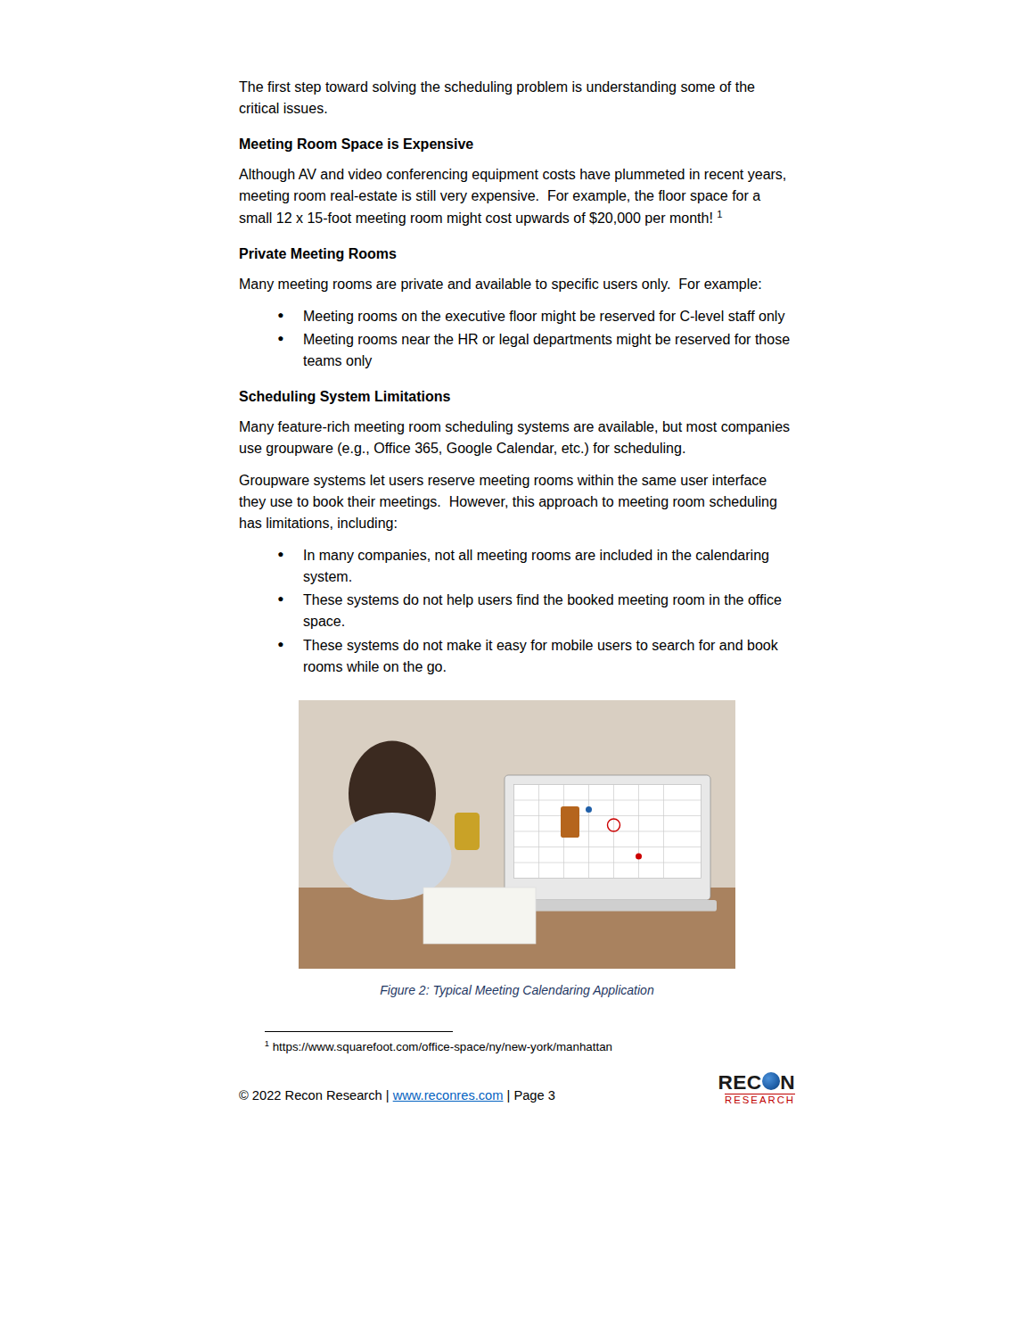The first step toward solving the scheduling problem is understanding some of the critical issues.
Meeting Room Space is Expensive
Although AV and video conferencing equipment costs have plummeted in recent years, meeting room real-estate is still very expensive. For example, the floor space for a small 12 x 15-foot meeting room might cost upwards of $20,000 per month! 1
Private Meeting Rooms
Many meeting rooms are private and available to specific users only. For example:
Meeting rooms on the executive floor might be reserved for C-level staff only
Meeting rooms near the HR or legal departments might be reserved for those teams only
Scheduling System Limitations
Many feature-rich meeting room scheduling systems are available, but most companies use groupware (e.g., Office 365, Google Calendar, etc.) for scheduling.
Groupware systems let users reserve meeting rooms within the same user interface they use to book their meetings. However, this approach to meeting room scheduling has limitations, including:
In many companies, not all meeting rooms are included in the calendaring system.
These systems do not help users find the booked meeting room in the office space.
These systems do not make it easy for mobile users to search for and book rooms while on the go.
Figure 2: Typical Meeting Calendaring Application
1 https://www.squarefoot.com/office-space/ny/new-york/manhattan
© 2022 Recon Research | www.reconres.com | Page 3
REC N
RESEARCH